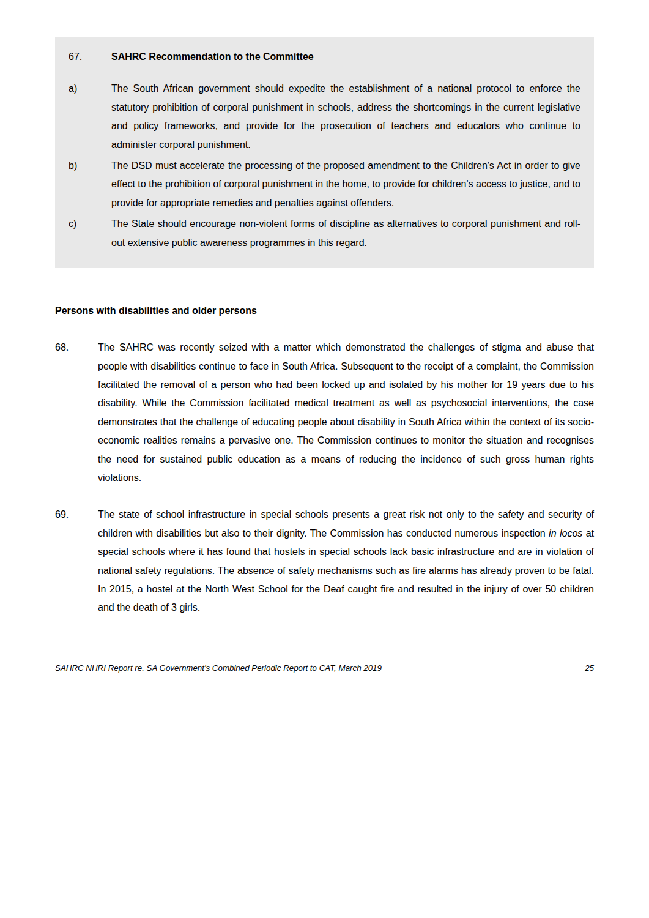67.
SAHRC Recommendation to the Committee
a)
The South African government should expedite the establishment of a national protocol to enforce the statutory prohibition of corporal punishment in schools, address the shortcomings in the current legislative and policy frameworks, and provide for the prosecution of teachers and educators who continue to administer corporal punishment.
b)
The DSD must accelerate the processing of the proposed amendment to the Children's Act in order to give effect to the prohibition of corporal punishment in the home, to provide for children's access to justice, and to provide for appropriate remedies and penalties against offenders.
c)
The State should encourage non-violent forms of discipline as alternatives to corporal punishment and roll-out extensive public awareness programmes in this regard.
Persons with disabilities and older persons
68.
The SAHRC was recently seized with a matter which demonstrated the challenges of stigma and abuse that people with disabilities continue to face in South Africa. Subsequent to the receipt of a complaint, the Commission facilitated the removal of a person who had been locked up and isolated by his mother for 19 years due to his disability. While the Commission facilitated medical treatment as well as psychosocial interventions, the case demonstrates that the challenge of educating people about disability in South Africa within the context of its socio-economic realities remains a pervasive one. The Commission continues to monitor the situation and recognises the need for sustained public education as a means of reducing the incidence of such gross human rights violations.
69.
The state of school infrastructure in special schools presents a great risk not only to the safety and security of children with disabilities but also to their dignity. The Commission has conducted numerous inspection in locos at special schools where it has found that hostels in special schools lack basic infrastructure and are in violation of national safety regulations. The absence of safety mechanisms such as fire alarms has already proven to be fatal. In 2015, a hostel at the North West School for the Deaf caught fire and resulted in the injury of over 50 children and the death of 3 girls.
SAHRC NHRI Report re. SA Government's Combined Periodic Report to CAT, March 2019
25